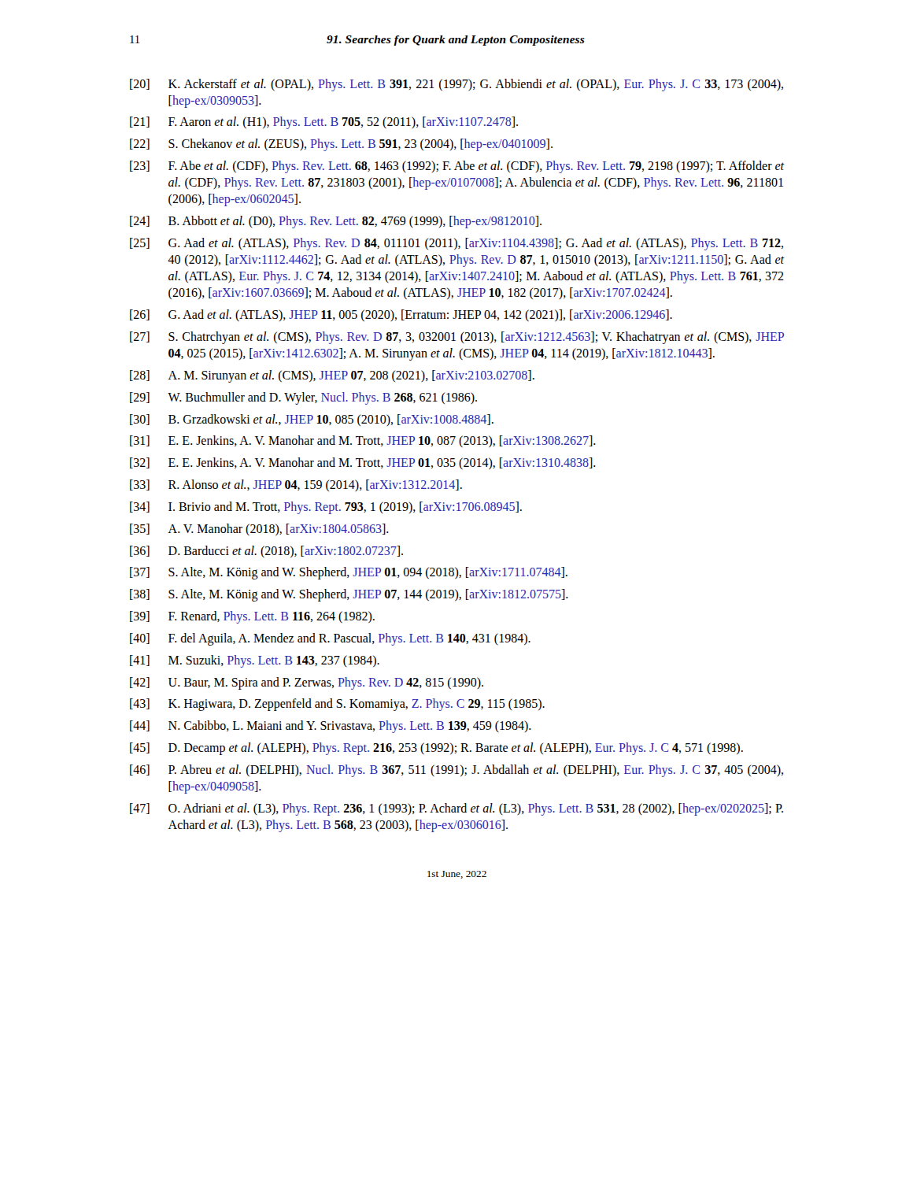11
91. Searches for Quark and Lepton Compositeness
[20] K. Ackerstaff et al. (OPAL), Phys. Lett. B 391, 221 (1997); G. Abbiendi et al. (OPAL), Eur. Phys. J. C 33, 173 (2004), [hep-ex/0309053].
[21] F. Aaron et al. (H1), Phys. Lett. B 705, 52 (2011), [arXiv:1107.2478].
[22] S. Chekanov et al. (ZEUS), Phys. Lett. B 591, 23 (2004), [hep-ex/0401009].
[23] F. Abe et al. (CDF), Phys. Rev. Lett. 68, 1463 (1992); F. Abe et al. (CDF), Phys. Rev. Lett. 79, 2198 (1997); T. Affolder et al. (CDF), Phys. Rev. Lett. 87, 231803 (2001), [hep-ex/0107008]; A. Abulencia et al. (CDF), Phys. Rev. Lett. 96, 211801 (2006), [hep-ex/0602045].
[24] B. Abbott et al. (D0), Phys. Rev. Lett. 82, 4769 (1999), [hep-ex/9812010].
[25] G. Aad et al. (ATLAS), Phys. Rev. D 84, 011101 (2011), [arXiv:1104.4398]; G. Aad et al. (ATLAS), Phys. Lett. B 712, 40 (2012), [arXiv:1112.4462]; G. Aad et al. (ATLAS), Phys. Rev. D 87, 1, 015010 (2013), [arXiv:1211.1150]; G. Aad et al. (ATLAS), Eur. Phys. J. C 74, 12, 3134 (2014), [arXiv:1407.2410]; M. Aaboud et al. (ATLAS), Phys. Lett. B 761, 372 (2016), [arXiv:1607.03669]; M. Aaboud et al. (ATLAS), JHEP 10, 182 (2017), [arXiv:1707.02424].
[26] G. Aad et al. (ATLAS), JHEP 11, 005 (2020), [Erratum: JHEP 04, 142 (2021)], [arXiv:2006.12946].
[27] S. Chatrchyan et al. (CMS), Phys. Rev. D 87, 3, 032001 (2013), [arXiv:1212.4563]; V. Khachatryan et al. (CMS), JHEP 04, 025 (2015), [arXiv:1412.6302]; A. M. Sirunyan et al. (CMS), JHEP 04, 114 (2019), [arXiv:1812.10443].
[28] A. M. Sirunyan et al. (CMS), JHEP 07, 208 (2021), [arXiv:2103.02708].
[29] W. Buchmuller and D. Wyler, Nucl. Phys. B 268, 621 (1986).
[30] B. Grzadkowski et al., JHEP 10, 085 (2010), [arXiv:1008.4884].
[31] E. E. Jenkins, A. V. Manohar and M. Trott, JHEP 10, 087 (2013), [arXiv:1308.2627].
[32] E. E. Jenkins, A. V. Manohar and M. Trott, JHEP 01, 035 (2014), [arXiv:1310.4838].
[33] R. Alonso et al., JHEP 04, 159 (2014), [arXiv:1312.2014].
[34] I. Brivio and M. Trott, Phys. Rept. 793, 1 (2019), [arXiv:1706.08945].
[35] A. V. Manohar (2018), [arXiv:1804.05863].
[36] D. Barducci et al. (2018), [arXiv:1802.07237].
[37] S. Alte, M. König and W. Shepherd, JHEP 01, 094 (2018), [arXiv:1711.07484].
[38] S. Alte, M. König and W. Shepherd, JHEP 07, 144 (2019), [arXiv:1812.07575].
[39] F. Renard, Phys. Lett. B 116, 264 (1982).
[40] F. del Aguila, A. Mendez and R. Pascual, Phys. Lett. B 140, 431 (1984).
[41] M. Suzuki, Phys. Lett. B 143, 237 (1984).
[42] U. Baur, M. Spira and P. Zerwas, Phys. Rev. D 42, 815 (1990).
[43] K. Hagiwara, D. Zeppenfeld and S. Komamiya, Z. Phys. C 29, 115 (1985).
[44] N. Cabibbo, L. Maiani and Y. Srivastava, Phys. Lett. B 139, 459 (1984).
[45] D. Decamp et al. (ALEPH), Phys. Rept. 216, 253 (1992); R. Barate et al. (ALEPH), Eur. Phys. J. C 4, 571 (1998).
[46] P. Abreu et al. (DELPHI), Nucl. Phys. B 367, 511 (1991); J. Abdallah et al. (DELPHI), Eur. Phys. J. C 37, 405 (2004), [hep-ex/0409058].
[47] O. Adriani et al. (L3), Phys. Rept. 236, 1 (1993); P. Achard et al. (L3), Phys. Lett. B 531, 28 (2002), [hep-ex/0202025]; P. Achard et al. (L3), Phys. Lett. B 568, 23 (2003), [hep-ex/0306016].
1st June, 2022